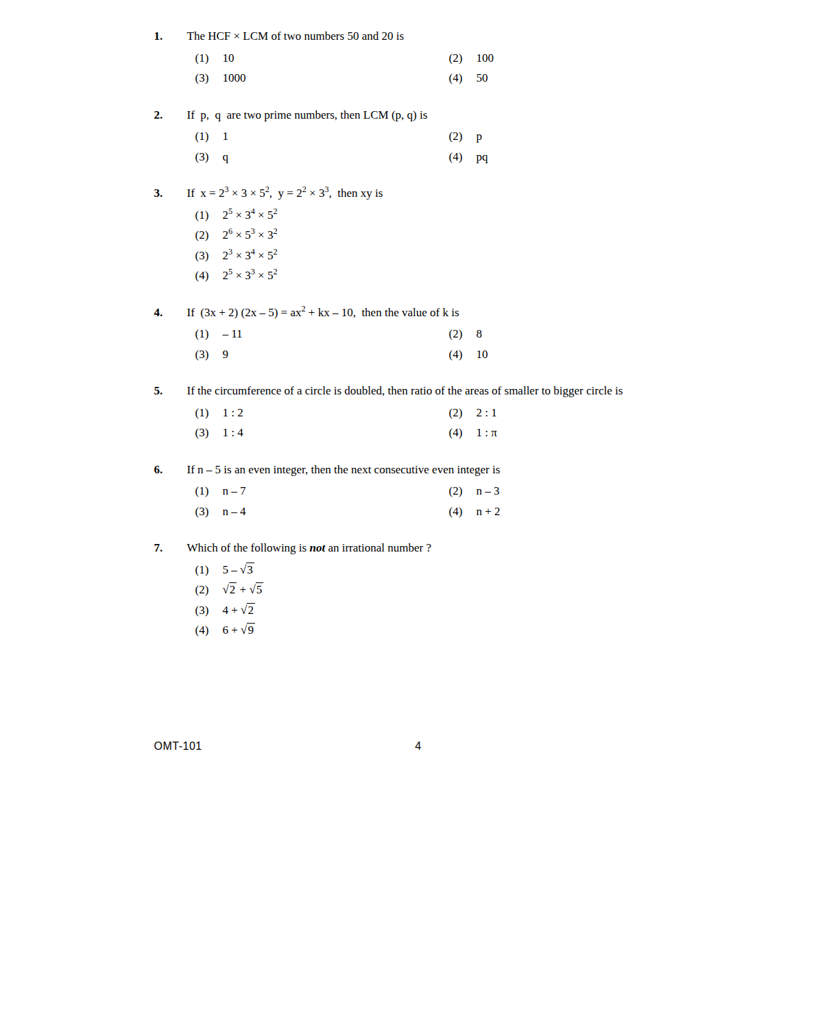The HCF × LCM of two numbers 50 and 20 is
(1) 10
(2) 100
(3) 1000
(4) 50
If p, q are two prime numbers, then LCM (p, q) is
(1) 1
(2) p
(3) q
(4) pq
If x = 23 × 3 × 52, y = 22 × 33, then xy is
(1) 25 × 34 × 52
(2) 26 × 53 × 32
(3) 23 × 34 × 52
(4) 25 × 33 × 52
If (3x + 2) (2x – 5) = ax2 + kx – 10, then the value of k is
(1)– 11
(2) 8
(3) 9
(4) 10
If the circumference of a circle is doubled, then ratio of the areas of smaller to bigger circle is
(1) 1 : 2
(2) 2 : 1
(3) 1 : 4
(4) 1 : π
If n – 5 is an even integer, then the next consecutive even integer is
(1) n – 7
(2) n – 3
(3) n – 4
(4) n + 2
Which of the following is not an irrational number ?
(1) 5 – √3
(2)√2 + √5
(3) 4 + √2
(4) 6 + √9
OMT-101
4